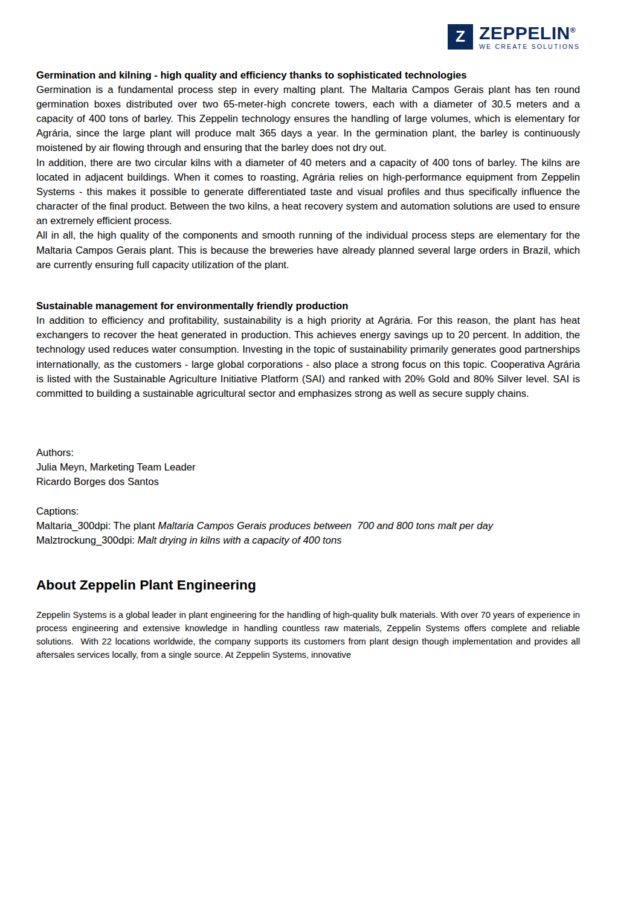Z
ZEPPELIN®
WE CREATE SOLUTIONS
Germination and kilning - high quality and efficiency thanks to sophisticated technologies
Germination is a fundamental process step in every malting plant. The Maltaria Campos Gerais plant has ten round germination boxes distributed over two 65-meter-high concrete towers, each with a diameter of 30.5 meters and a capacity of 400 tons of barley. This Zeppelin technology ensures the handling of large volumes, which is elementary for Agrária, since the large plant will produce malt 365 days a year. In the germination plant, the barley is continuously moistened by air flowing through and ensuring that the barley does not dry out.
In addition, there are two circular kilns with a diameter of 40 meters and a capacity of 400 tons of barley. The kilns are located in adjacent buildings. When it comes to roasting, Agrária relies on high-performance equipment from Zeppelin Systems - this makes it possible to generate differentiated taste and visual profiles and thus specifically influence the character of the final product. Between the two kilns, a heat recovery system and automation solutions are used to ensure an extremely efficient process.
All in all, the high quality of the components and smooth running of the individual process steps are elementary for the Maltaria Campos Gerais plant. This is because the breweries have already planned several large orders in Brazil, which are currently ensuring full capacity utilization of the plant.
Sustainable management for environmentally friendly production
In addition to efficiency and profitability, sustainability is a high priority at Agrária. For this reason, the plant has heat exchangers to recover the heat generated in production. This achieves energy savings up to 20 percent. In addition, the technology used reduces water consumption. Investing in the topic of sustainability primarily generates good partnerships internationally, as the customers - large global corporations - also place a strong focus on this topic. Cooperativa Agrária is listed with the Sustainable Agriculture Initiative Platform (SAI) and ranked with 20% Gold and 80% Silver level. SAI is committed to building a sustainable agricultural sector and emphasizes strong as well as secure supply chains.
Authors:
Julia Meyn, Marketing Team Leader
Ricardo Borges dos Santos
Captions:
Maltaria_300dpi: The plant Maltaria Campos Gerais produces between 700 and 800 tons malt per day
Malztrockung_300dpi: Malt drying in kilns with a capacity of 400 tons
About Zeppelin Plant Engineering
Zeppelin Systems is a global leader in plant engineering for the handling of high-quality bulk materials. With over 70 years of experience in process engineering and extensive knowledge in handling countless raw materials, Zeppelin Systems offers complete and reliable solutions. With 22 locations worldwide, the company supports its customers from plant design though implementation and provides all aftersales services locally, from a single source. At Zeppelin Systems, innovative